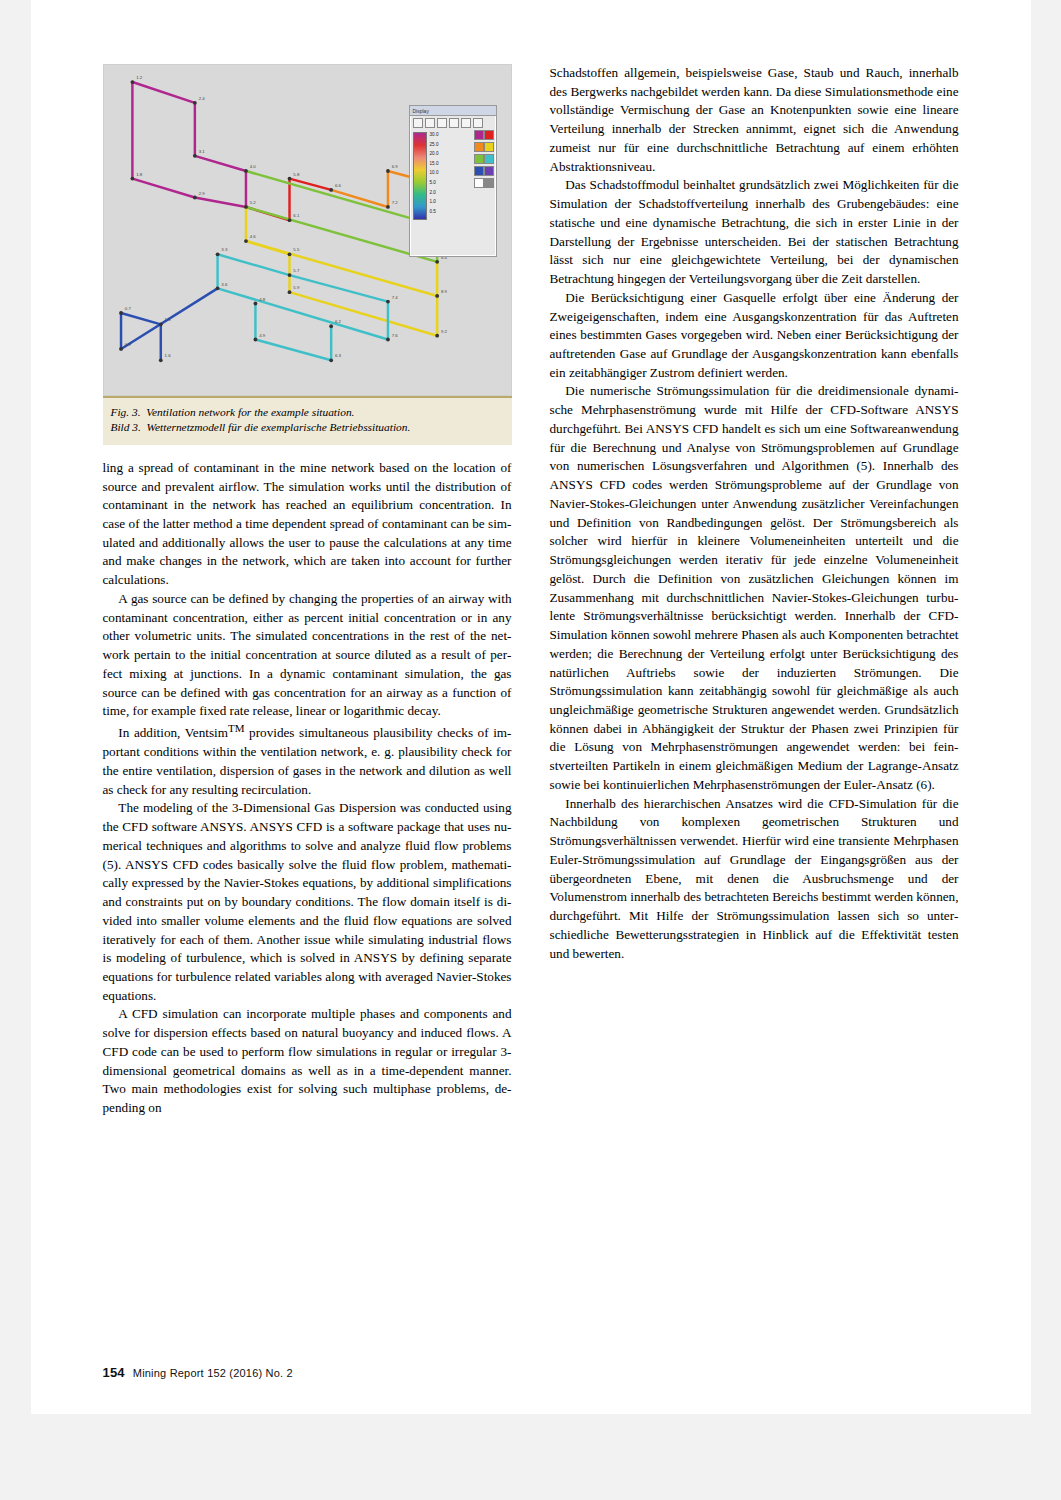1.2 2.4 3.1 4.0 1.8 2.9 5.2 6.1 5.8 6.6 7.2 6.9 7.8 8.1 8.4 4.6 8.9 5.5 5.9 9.2 3.6 3.3 7.6 7.4 5.7 4.8 4.9 6.3 6.2 0.9 0.7 1.5 1.6 9.6 9.4
Display
30.0
25.0
20.0
15.0
10.0
5.0
2.0
1.0
0.5
Fig. 3. Ventilation network for the example situation. Bild 3. Wetternetzmodell für die exemplarische Betriebssituation.
ling a spread of contaminant in the mine network based on the location of source and prevalent airflow. The simulation works until the distribution of contaminant in the network has reached an equilibrium concentration. In case of the latter method a time dependent spread of contaminant can be simulated and additionally allows the user to pause the calculations at any time and make changes in the network, which are taken into account for further calculations.
A gas source can be defined by changing the properties of an airway with contaminant concentration, either as percent initial concentration or in any other volumetric units. The simulated concentrations in the rest of the network pertain to the initial concentration at source diluted as a result of perfect mixing at junctions. In a dynamic contaminant simulation, the gas source can be defined with gas concentration for an airway as a function of time, for example fixed rate release, linear or logarithmic decay.
In addition, VentsimTM provides simultaneous plausibility checks of important conditions within the ventilation network, e. g. plausibility check for the entire ventilation, dispersion of gases in the network and dilution as well as check for any resulting recirculation.
The modeling of the 3-Dimensional Gas Dispersion was conducted using the CFD software ANSYS. ANSYS CFD is a software package that uses numerical techniques and algorithms to solve and analyze fluid flow problems (5). ANSYS CFD codes basically solve the fluid flow problem, mathematically expressed by the Navier-Stokes equations, by additional simplifications and constraints put on by boundary conditions. The flow domain itself is divided into smaller volume elements and the fluid flow equations are solved iteratively for each of them. Another issue while simulating industrial flows is modeling of turbulence, which is solved in ANSYS by defining separate equations for turbulence related variables along with averaged Navier-Stokes equations.
A CFD simulation can incorporate multiple phases and components and solve for dispersion effects based on natural buoyancy and induced flows. A CFD code can be used to perform flow simulations in regular or irregular 3-dimensional geometrical domains as well as in a time-dependent manner. Two main methodologies exist for solving such multiphase problems, depending on
Schadstoffen allgemein, beispielsweise Gase, Staub und Rauch, innerhalb des Bergwerks nachgebildet werden kann. Da diese Simulationsmethode eine vollständige Vermischung der Gase an Knotenpunkten sowie eine lineare Verteilung innerhalb der Strecken annimmt, eignet sich die Anwendung zumeist nur für eine durchschnittliche Betrachtung auf einem erhöhten Abstraktionsniveau.
Das Schadstoffmodul beinhaltet grundsätzlich zwei Möglichkeiten für die Simulation der Schadstoffverteilung innerhalb des Grubengebäudes: eine statische und eine dynamische Betrachtung, die sich in erster Linie in der Darstellung der Ergebnisse unterscheiden. Bei der statischen Betrachtung lässt sich nur eine gleichgewichtete Verteilung, bei der dynamischen Betrachtung hingegen der Verteilungsvorgang über die Zeit darstellen.
Die Berücksichtigung einer Gasquelle erfolgt über eine Änderung der Zweigeigenschaften, indem eine Ausgangskonzentration für das Auftreten eines bestimmten Gases vorgegeben wird. Neben einer Berücksichtigung der auftretenden Gase auf Grundlage der Ausgangskonzentration kann ebenfalls ein zeitabhängiger Zustrom definiert werden.
Die numerische Strömungssimulation für die dreidimensionale dynamische Mehrphasenströmung wurde mit Hilfe der CFD-Software ANSYS durchgeführt. Bei ANSYS CFD handelt es sich um eine Softwareanwendung für die Berechnung und Analyse von Strömungsproblemen auf Grundlage von numerischen Lösungsverfahren und Algorithmen (5). Innerhalb des ANSYS CFD codes werden Strömungsprobleme auf der Grundlage von Navier-Stokes-Gleichungen unter Anwendung zusätzlicher Vereinfachungen und Definition von Randbedingungen gelöst. Der Strömungsbereich als solcher wird hierfür in kleinere Volumeneinheiten unterteilt und die Strömungsgleichungen werden iterativ für jede einzelne Volumeneinheit gelöst. Durch die Definition von zusätzlichen Gleichungen können im Zusammenhang mit durchschnittlichen Navier-Stokes-Gleichungen turbulente Strömungsverhältnisse berücksichtigt werden. Innerhalb der CFD-Simulation können sowohl mehrere Phasen als auch Komponenten betrachtet werden; die Berechnung der Verteilung erfolgt unter Berücksichtigung des natürlichen Auftriebs sowie der induzierten Strömungen. Die Strömungssimulation kann zeitabhängig sowohl für gleichmäßige als auch ungleichmäßige geometrische Strukturen angewendet werden. Grundsätzlich können dabei in Abhängigkeit der Struktur der Phasen zwei Prinzipien für die Lösung von Mehrphasenströmungen angewendet werden: bei feinstverteilten Partikeln in einem gleichmäßigen Medium der Lagrange-Ansatz sowie bei kontinuierlichen Mehrphasenströmungen der Euler-Ansatz (6).
Innerhalb des hierarchischen Ansatzes wird die CFD-Simulation für die Nachbildung von komplexen geometrischen Strukturen und Strömungsverhältnissen verwendet. Hierfür wird eine transiente Mehrphasen Euler-Strömungssimulation auf Grundlage der Eingangsgrößen aus der übergeordneten Ebene, mit denen die Ausbruchsmenge und der Volumenstrom innerhalb des betrachteten Bereichs bestimmt werden können, durchgeführt. Mit Hilfe der Strömungssimulation lassen sich so unterschiedliche Bewetterungsstrategien in Hinblick auf die Effektivität testen und bewerten.
154 Mining Report 152 (2016) No. 2